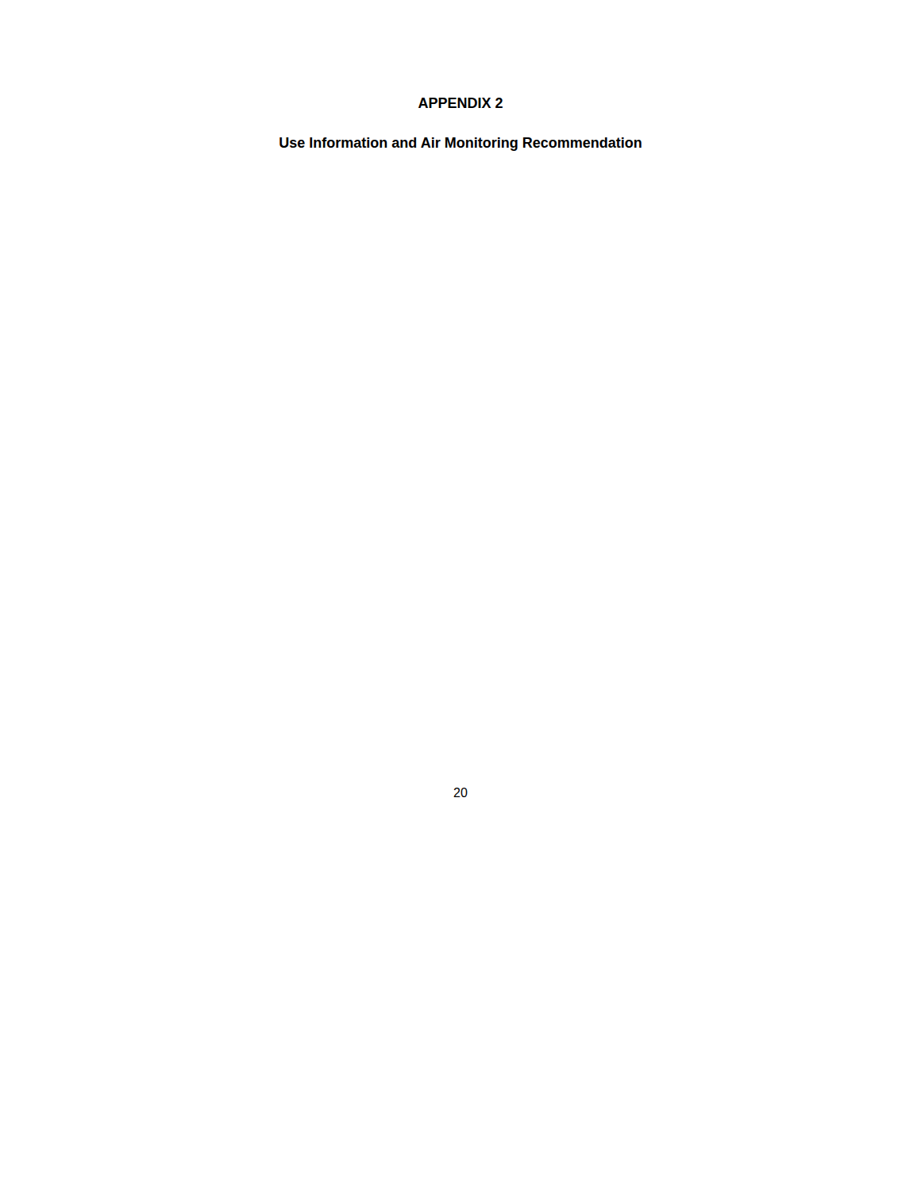APPENDIX 2
Use Information and Air Monitoring Recommendation
20